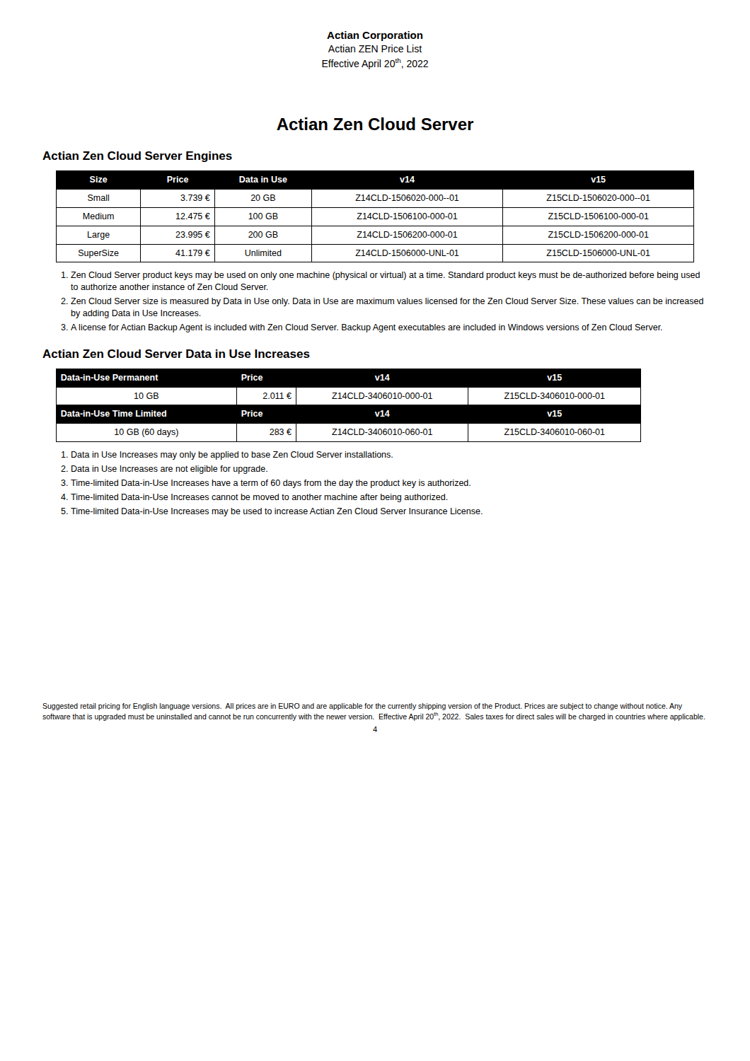Actian Corporation
Actian ZEN Price List
Effective April 20th, 2022
Actian Zen Cloud Server
Actian Zen Cloud Server Engines
| Size | Price | Data in Use | v14 | v15 |
| --- | --- | --- | --- | --- |
| Small | 3.739 € | 20 GB | Z14CLD-1506020-000--01 | Z15CLD-1506020-000--01 |
| Medium | 12.475 € | 100 GB | Z14CLD-1506100-000-01 | Z15CLD-1506100-000-01 |
| Large | 23.995 € | 200 GB | Z14CLD-1506200-000-01 | Z15CLD-1506200-000-01 |
| SuperSize | 41.179 € | Unlimited | Z14CLD-1506000-UNL-01 | Z15CLD-1506000-UNL-01 |
Zen Cloud Server product keys may be used on only one machine (physical or virtual) at a time. Standard product keys must be de-authorized before being used to authorize another instance of Zen Cloud Server.
Zen Cloud Server size is measured by Data in Use only. Data in Use are maximum values licensed for the Zen Cloud Server Size. These values can be increased by adding Data in Use Increases.
A license for Actian Backup Agent is included with Zen Cloud Server. Backup Agent executables are included in Windows versions of Zen Cloud Server.
Actian Zen Cloud Server Data in Use Increases
| Data-in-Use Permanent | Price | v14 | v15 |
| --- | --- | --- | --- |
| 10 GB | 2.011 € | Z14CLD-3406010-000-01 | Z15CLD-3406010-000-01 |
| Data-in-Use Time Limited | Price | v14 | v15 |
| 10 GB (60 days) | 283 € | Z14CLD-3406010-060-01 | Z15CLD-3406010-060-01 |
Data in Use Increases may only be applied to base Zen Cloud Server installations.
Data in Use Increases are not eligible for upgrade.
Time-limited Data-in-Use Increases have a term of 60 days from the day the product key is authorized.
Time-limited Data-in-Use Increases cannot be moved to another machine after being authorized.
Time-limited Data-in-Use Increases may be used to increase Actian Zen Cloud Server Insurance License.
Suggested retail pricing for English language versions. All prices are in EURO and are applicable for the currently shipping version of the Product. Prices are subject to change without notice. Any software that is upgraded must be uninstalled and cannot be run concurrently with the newer version. Effective April 20th, 2022. Sales taxes for direct sales will be charged in countries where applicable.
4